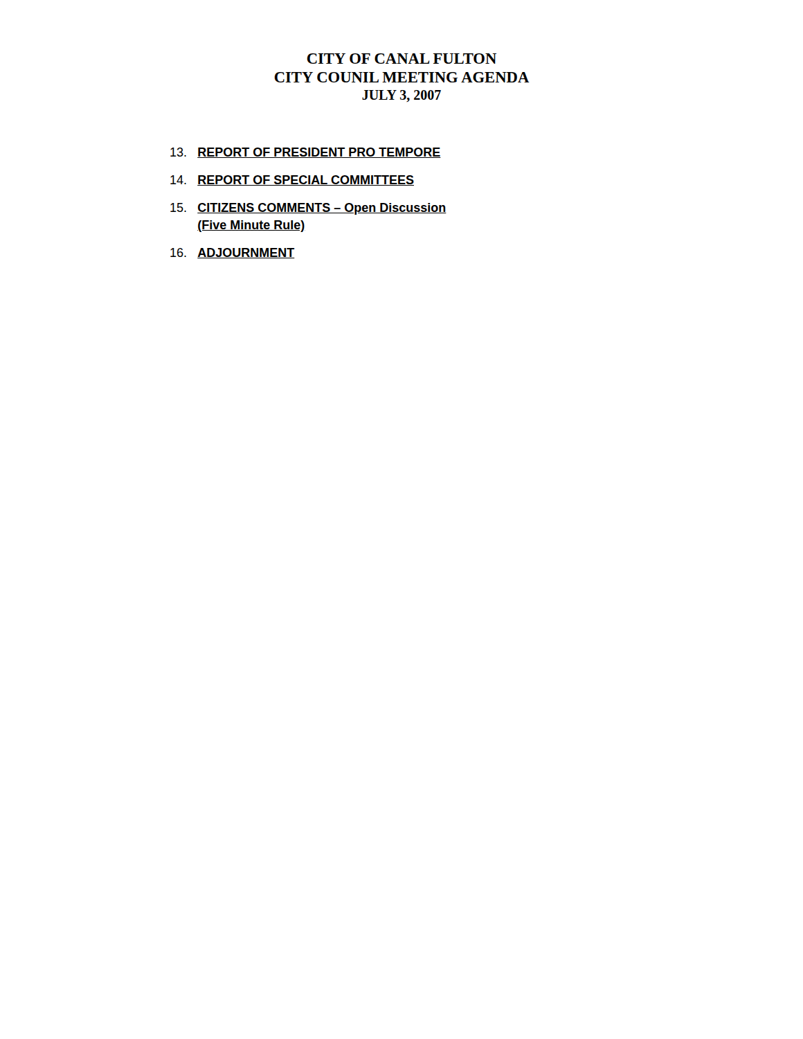CITY OF CANAL FULTON CITY COUNIL MEETING AGENDA JULY 3, 2007
13. REPORT OF PRESIDENT PRO TEMPORE
14. REPORT OF SPECIAL COMMITTEES
15. CITIZENS COMMENTS – Open Discussion (Five Minute Rule)
16. ADJOURNMENT